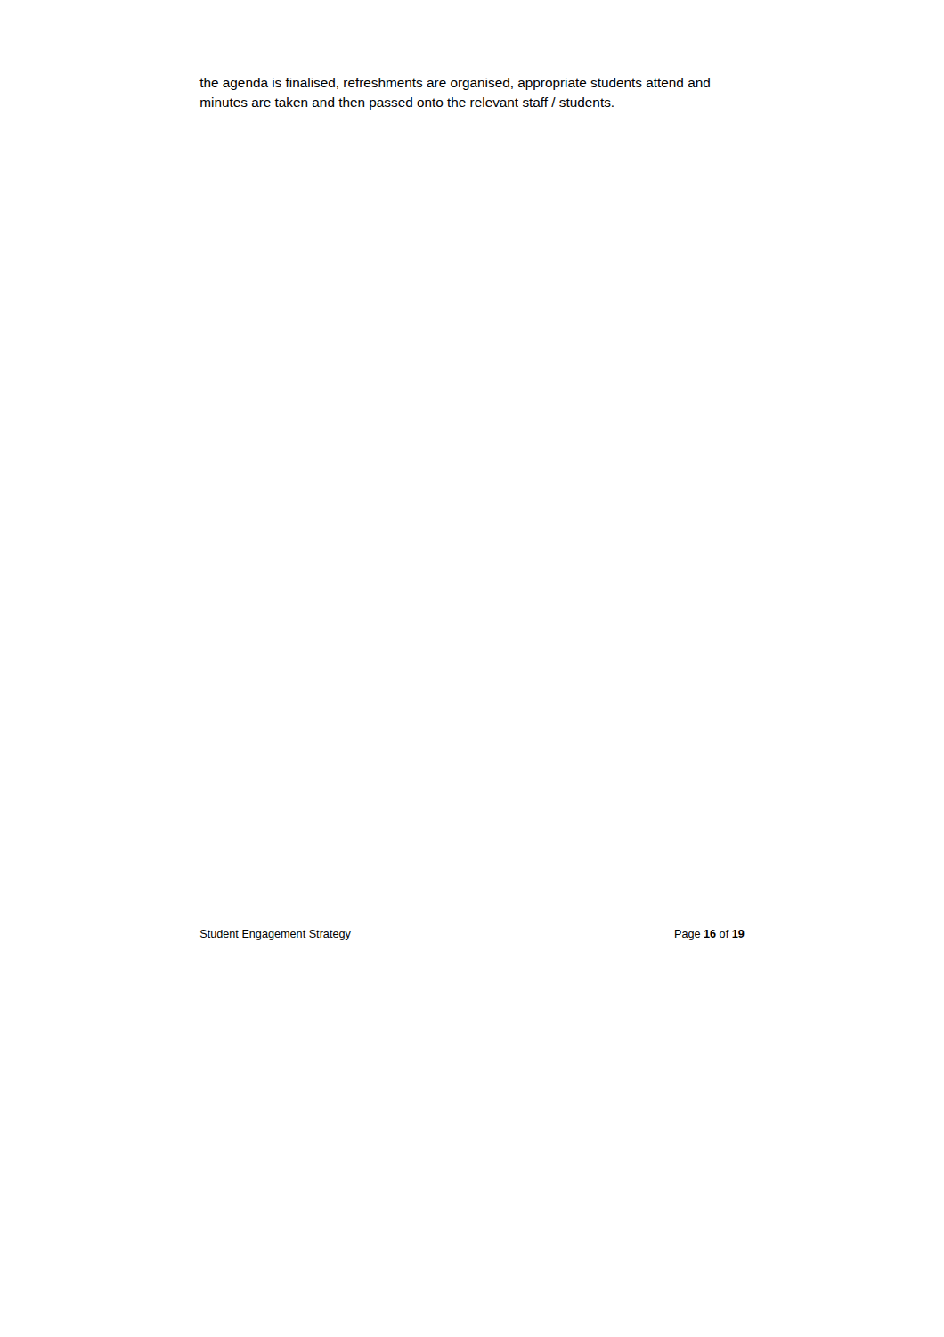the agenda is finalised, refreshments are organised, appropriate students attend and minutes are taken and then passed onto the relevant staff / students.
Student Engagement Strategy
Page 16 of 19